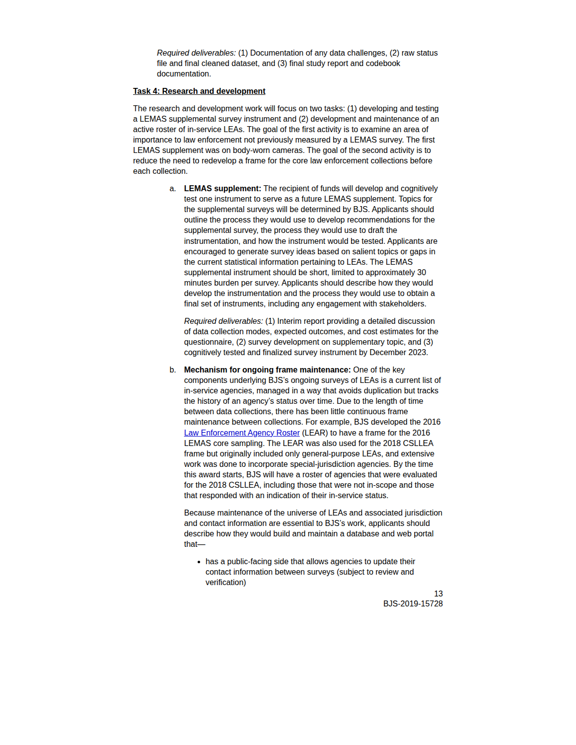Required deliverables: (1) Documentation of any data challenges, (2) raw status file and final cleaned dataset, and (3) final study report and codebook documentation.
Task 4: Research and development
The research and development work will focus on two tasks: (1) developing and testing a LEMAS supplemental survey instrument and (2) development and maintenance of an active roster of in-service LEAs. The goal of the first activity is to examine an area of importance to law enforcement not previously measured by a LEMAS survey. The first LEMAS supplement was on body-worn cameras. The goal of the second activity is to reduce the need to redevelop a frame for the core law enforcement collections before each collection.
LEMAS supplement: The recipient of funds will develop and cognitively test one instrument to serve as a future LEMAS supplement. Topics for the supplemental surveys will be determined by BJS. Applicants should outline the process they would use to develop recommendations for the supplemental survey, the process they would use to draft the instrumentation, and how the instrument would be tested. Applicants are encouraged to generate survey ideas based on salient topics or gaps in the current statistical information pertaining to LEAs. The LEMAS supplemental instrument should be short, limited to approximately 30 minutes burden per survey. Applicants should describe how they would develop the instrumentation and the process they would use to obtain a final set of instruments, including any engagement with stakeholders.
Required deliverables: (1) Interim report providing a detailed discussion of data collection modes, expected outcomes, and cost estimates for the questionnaire, (2) survey development on supplementary topic, and (3) cognitively tested and finalized survey instrument by December 2023.
Mechanism for ongoing frame maintenance: One of the key components underlying BJS’s ongoing surveys of LEAs is a current list of in-service agencies, managed in a way that avoids duplication but tracks the history of an agency’s status over time. Due to the length of time between data collections, there has been little continuous frame maintenance between collections. For example, BJS developed the 2016 Law Enforcement Agency Roster (LEAR) to have a frame for the 2016 LEMAS core sampling. The LEAR was also used for the 2018 CSLLEA frame but originally included only general-purpose LEAs, and extensive work was done to incorporate special-jurisdiction agencies. By the time this award starts, BJS will have a roster of agencies that were evaluated for the 2018 CSLLEA, including those that were not in-scope and those that responded with an indication of their in-service status.
Because maintenance of the universe of LEAs and associated jurisdiction and contact information are essential to BJS’s work, applicants should describe how they would build and maintain a database and web portal that—
has a public-facing side that allows agencies to update their contact information between surveys (subject to review and verification)
13
BJS-2019-15728